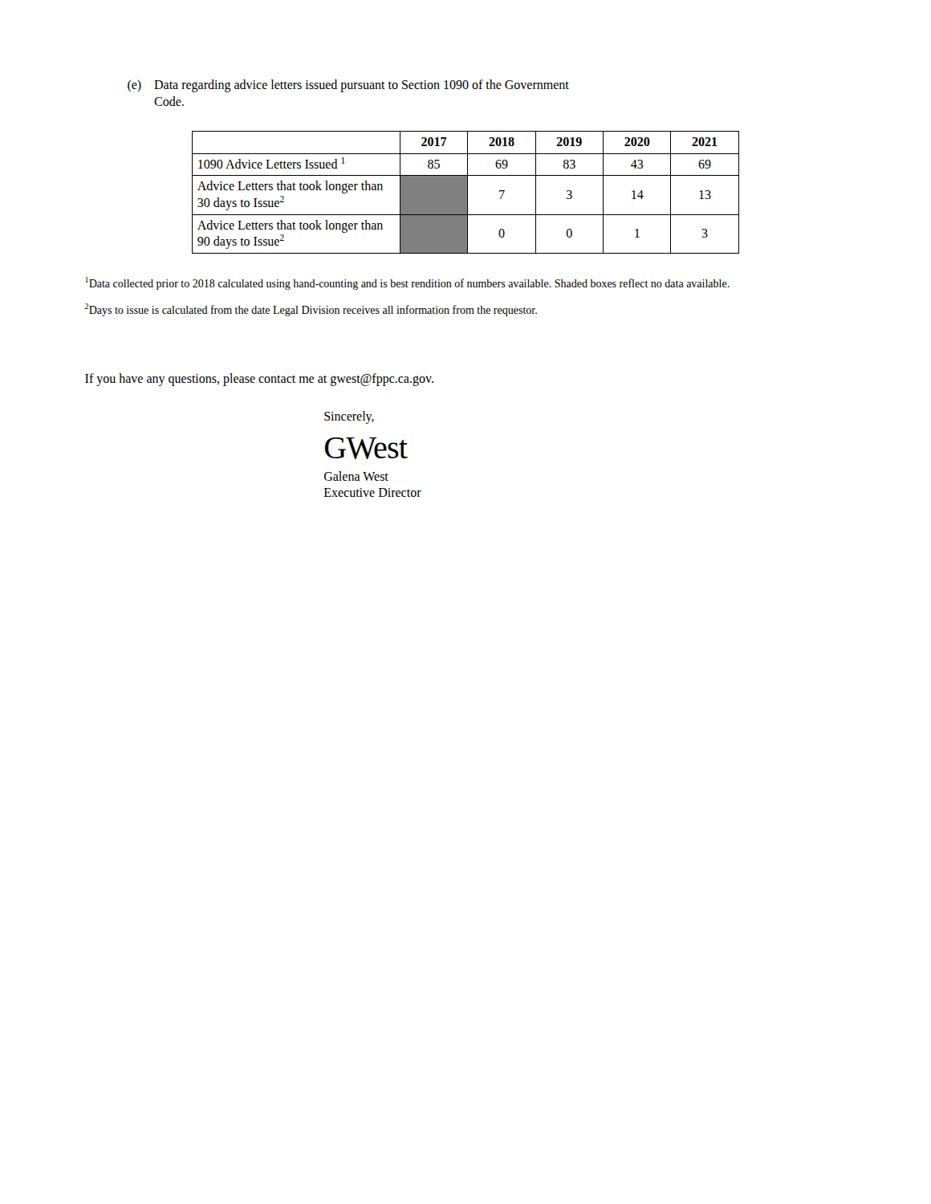(e) Data regarding advice letters issued pursuant to Section 1090 of the Government
Code.
| | 2017 | 2018 | 2019 | 2020 | 2021 |
| --- | --- | --- | --- | --- | --- |
| 1090 Advice Letters Issued 1 | 85 | 69 | 83 | 43 | 69 |
| Advice Letters that took longer than 30 days to Issue 2 | | 7 | 3 | 14 | 13 |
| Advice Letters that took longer than 90 days to Issue 2 | | 0 | 0 | 1 | 3 |
1Data collected prior to 2018 calculated using hand-counting and is best rendition of numbers available. Shaded boxes reflect no data available.
2Days to issue is calculated from the date Legal Division receives all information from the requestor.
If you have any questions, please contact me at gwest@fppc.ca.gov.
Sincerely,
GWest
Galena West
Executive Director